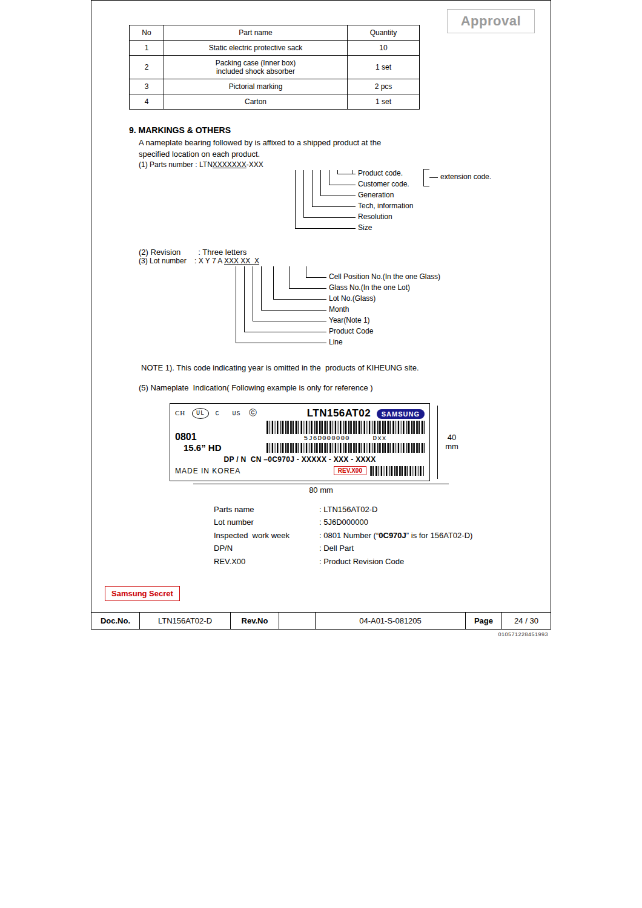Approval
| No | Part name | Quantity |
| --- | --- | --- |
| 1 | Static electric protective sack | 10 |
| 2 | Packing case (Inner box) included shock absorber | 1 set |
| 3 | Pictorial marking | 2 pcs |
| 4 | Carton | 1 set |
9. MARKINGS & OTHERS
A nameplate bearing followed by is affixed to a shipped product at the
specified location on each product.
(1) Parts number : LTNXXXXXXX-XXX
Product code.
Customer code.
Generation
Tech, information
Resolution
Size
extension code.
(2) Revision : Three letters
(3) Lot number : X Y 7 A XXX XX X
Cell Position No.(In the one Glass)
Glass No.(In the one Lot)
Lot No.(Glass)
Month
Year(Note 1)
Product Code
Line
NOTE 1). This code indicating year is omitted in the products of KIHEUNG site.
(5) Nameplate Indication( Following example is only for reference )
CH UL C US ⓒ
LTN156AT02 SAMSUNG
0801
15.6” HD
5J6D000000 Dxx
DP / N CN –0C970J - XXXXX - XXX - XXXX
MADE IN KOREA
REV.X00
40 mm
80 mm
| Parts name | : LTN156AT02-D |
| Lot number | : 5J6D000000 |
| Inspected work week | : 0801 Number (“ 0C970J ” is for 156AT02-D) |
| DP/N | : Dell Part |
| REV.X00 | : Product Revision Code |
Samsung Secret
Doc.No.
LTN156AT02-D
Rev.No
04-A01-S-081205
Page
24 / 30
010571228451993